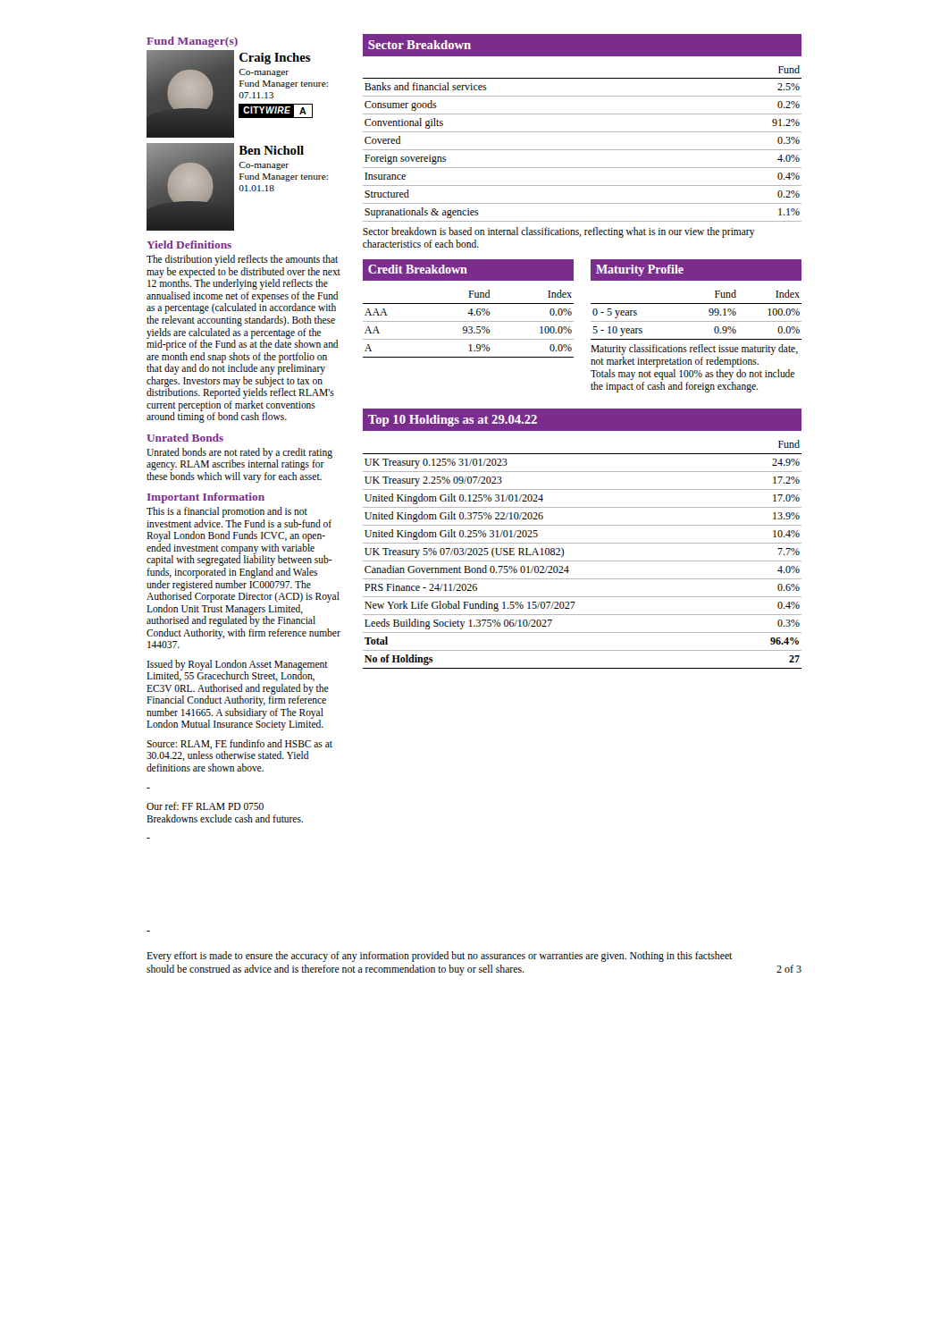Fund Manager(s)
Craig Inches
Co-manager
Fund Manager tenure:
07.11.13
CITYWIRE
A
Ben Nicholl
Co-manager
Fund Manager tenure:
01.01.18
Yield Definitions
The distribution yield reflects the amounts that may be expected to be distributed over the next 12 months. The underlying yield reflects the annualised income net of expenses of the Fund as a percentage (calculated in accordance with the relevant accounting standards). Both these yields are calculated as a percentage of the mid-price of the Fund as at the date shown and are month end snap shots of the portfolio on that day and do not include any preliminary charges. Investors may be subject to tax on distributions. Reported yields reflect RLAM's current perception of market conventions around timing of bond cash flows.
Unrated Bonds
Unrated bonds are not rated by a credit rating agency. RLAM ascribes internal ratings for these bonds which will vary for each asset.
Important Information
This is a financial promotion and is not investment advice. The Fund is a sub-fund of Royal London Bond Funds ICVC, an open-ended investment company with variable capital with segregated liability between sub-funds, incorporated in England and Wales under registered number IC000797. The Authorised Corporate Director (ACD) is Royal London Unit Trust Managers Limited, authorised and regulated by the Financial Conduct Authority, with firm reference number 144037.
Issued by Royal London Asset Management Limited, 55 Gracechurch Street, London, EC3V 0RL. Authorised and regulated by the Financial Conduct Authority, firm reference number 141665. A subsidiary of The Royal London Mutual Insurance Society Limited.
Source: RLAM, FE fundinfo and HSBC as at 30.04.22, unless otherwise stated. Yield definitions are shown above.
-
Our ref: FF RLAM PD 0750
Breakdowns exclude cash and futures.
-
Sector Breakdown
| | Fund |
| Banks and financial services | 2.5% |
| Consumer goods | 0.2% |
| Conventional gilts | 91.2% |
| Covered | 0.3% |
| Foreign sovereigns | 4.0% |
| Insurance | 0.4% |
| Structured | 0.2% |
| Supranationals & agencies | 1.1% |
Sector breakdown is based on internal classifications, reflecting what is in our view the primary characteristics of each bond.
Credit Breakdown
| | Fund | Index |
| AAA | 4.6% | 0.0% |
| AA | 93.5% | 100.0% |
| A | 1.9% | 0.0% |
Maturity Profile
| | Fund | Index |
| 0 - 5 years | 99.1% | 100.0% |
| 5 - 10 years | 0.9% | 0.0% |
Maturity classifications reflect issue maturity date, not market interpretation of redemptions.
Totals may not equal 100% as they do not include the impact of cash and foreign exchange.
Top 10 Holdings as at 29.04.22
| | Fund |
| UK Treasury 0.125% 31/01/2023 | 24.9% |
| UK Treasury 2.25% 09/07/2023 | 17.2% |
| United Kingdom Gilt 0.125% 31/01/2024 | 17.0% |
| United Kingdom Gilt 0.375% 22/10/2026 | 13.9% |
| United Kingdom Gilt 0.25% 31/01/2025 | 10.4% |
| UK Treasury 5% 07/03/2025 (USE RLA1082) | 7.7% |
| Canadian Government Bond 0.75% 01/02/2024 | 4.0% |
| PRS Finance - 24/11/2026 | 0.6% |
| New York Life Global Funding 1.5% 15/07/2027 | 0.4% |
| Leeds Building Society 1.375% 06/10/2027 | 0.3% |
| Total | 96.4% |
| No of Holdings | 27 |
-
Every effort is made to ensure the accuracy of any information provided but no assurances or warranties are given. Nothing in this factsheet should be construed as advice and is therefore not a recommendation to buy or sell shares. 2 of 3